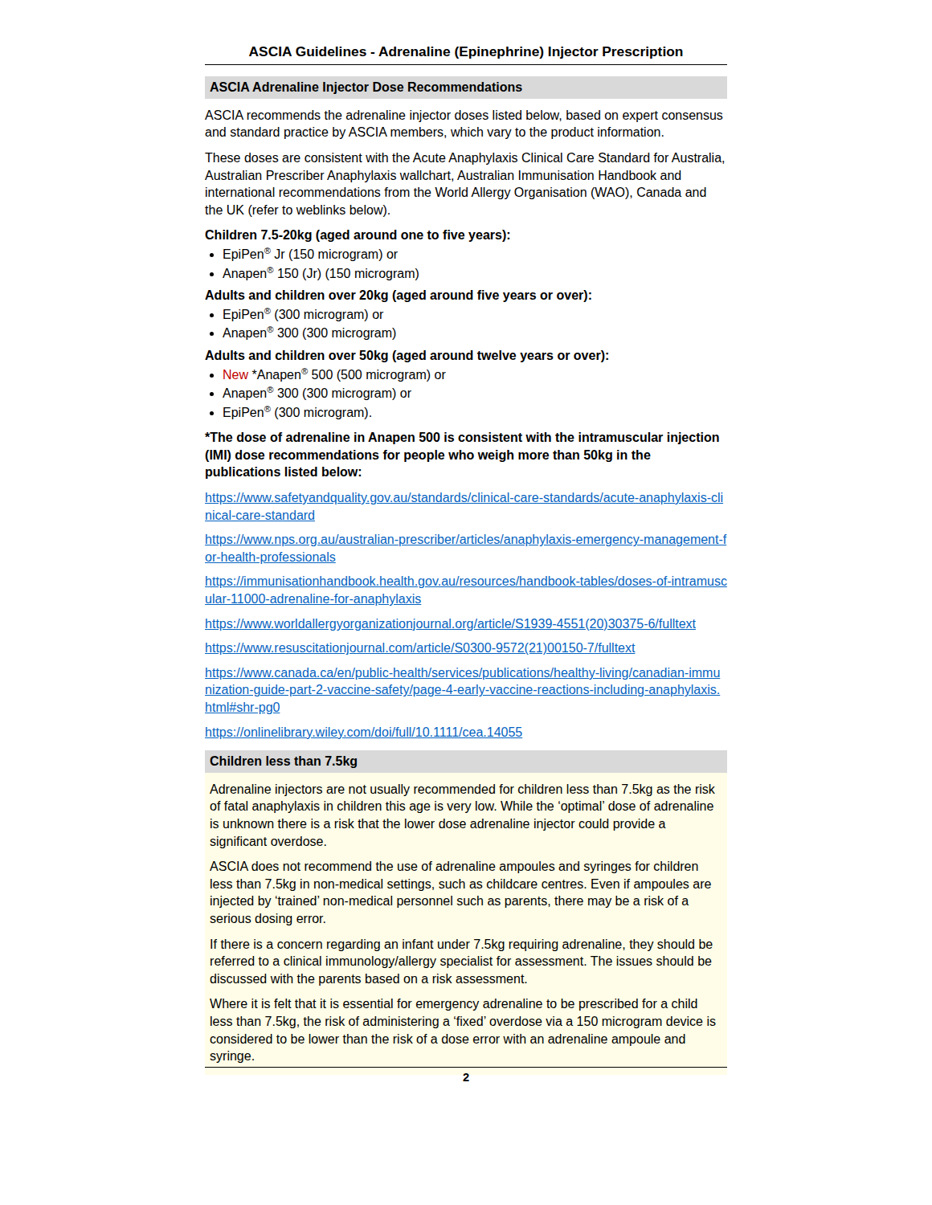ASCIA Guidelines - Adrenaline (Epinephrine) Injector Prescription
ASCIA Adrenaline Injector Dose Recommendations
ASCIA recommends the adrenaline injector doses listed below, based on expert consensus and standard practice by ASCIA members, which vary to the product information.
These doses are consistent with the Acute Anaphylaxis Clinical Care Standard for Australia, Australian Prescriber Anaphylaxis wallchart, Australian Immunisation Handbook and international recommendations from the World Allergy Organisation (WAO), Canada and the UK (refer to weblinks below).
Children 7.5-20kg (aged around one to five years):
EpiPen® Jr (150 microgram) or
Anapen® 150 (Jr) (150 microgram)
Adults and children over 20kg (aged around five years or over):
EpiPen® (300 microgram) or
Anapen® 300 (300 microgram)
Adults and children over 50kg (aged around twelve years or over):
New *Anapen® 500 (500 microgram) or
Anapen® 300 (300 microgram) or
EpiPen® (300 microgram).
*The dose of adrenaline in Anapen 500 is consistent with the intramuscular injection (IMI) dose recommendations for people who weigh more than 50kg in the publications listed below:
https://www.safetyandquality.gov.au/standards/clinical-care-standards/acute-anaphylaxis-clinical-care-standard
https://www.nps.org.au/australian-prescriber/articles/anaphylaxis-emergency-management-for-health-professionals
https://immunisationhandbook.health.gov.au/resources/handbook-tables/doses-of-intramuscular-11000-adrenaline-for-anaphylaxis
https://www.worldallergyorganizationjournal.org/article/S1939-4551(20)30375-6/fulltext
https://www.resuscitationjournal.com/article/S0300-9572(21)00150-7/fulltext
https://www.canada.ca/en/public-health/services/publications/healthy-living/canadian-immunization-guide-part-2-vaccine-safety/page-4-early-vaccine-reactions-including-anaphylaxis.html#shr-pg0
https://onlinelibrary.wiley.com/doi/full/10.1111/cea.14055
Children less than 7.5kg
Adrenaline injectors are not usually recommended for children less than 7.5kg as the risk of fatal anaphylaxis in children this age is very low. While the ‘optimal’ dose of adrenaline is unknown there is a risk that the lower dose adrenaline injector could provide a significant overdose.
ASCIA does not recommend the use of adrenaline ampoules and syringes for children less than 7.5kg in non-medical settings, such as childcare centres. Even if ampoules are injected by ‘trained’ non-medical personnel such as parents, there may be a risk of a serious dosing error.
If there is a concern regarding an infant under 7.5kg requiring adrenaline, they should be referred to a clinical immunology/allergy specialist for assessment. The issues should be discussed with the parents based on a risk assessment.
Where it is felt that it is essential for emergency adrenaline to be prescribed for a child less than 7.5kg, the risk of administering a ‘fixed’ overdose via a 150 microgram device is considered to be lower than the risk of a dose error with an adrenaline ampoule and syringe.
2